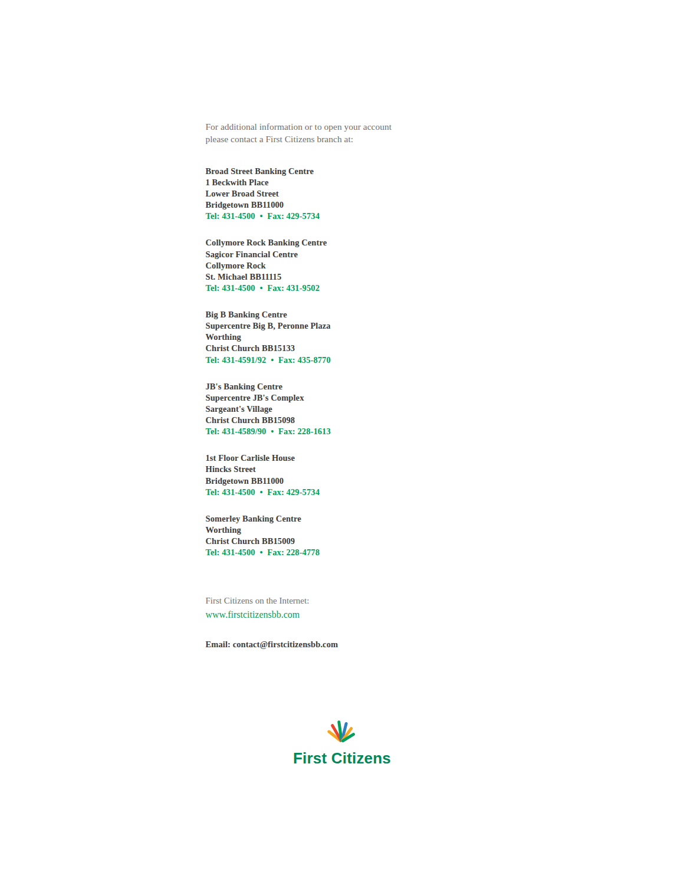For additional information or to open your account
please contact a First Citizens branch at:
Broad Street Banking Centre
1 Beckwith Place
Lower Broad Street
Bridgetown BB11000
Tel: 431-4500 • Fax: 429-5734
Collymore Rock Banking Centre
Sagicor Financial Centre
Collymore Rock
St. Michael BB11115
Tel: 431-4500 • Fax: 431-9502
Big B Banking Centre
Supercentre Big B, Peronne Plaza
Worthing
Christ Church BB15133
Tel: 431-4591/92 • Fax: 435-8770
JB's Banking Centre
Supercentre JB's Complex
Sargeant's Village
Christ Church BB15098
Tel: 431-4589/90 • Fax: 228-1613
1st Floor Carlisle House
Hincks Street
Bridgetown BB11000
Tel: 431-4500 • Fax: 429-5734
Somerley Banking Centre
Worthing
Christ Church BB15009
Tel: 431-4500 • Fax: 228-4778
First Citizens on the Internet:
www.firstcitizensbb.com
Email: contact@firstcitizensbb.com
First Citizens